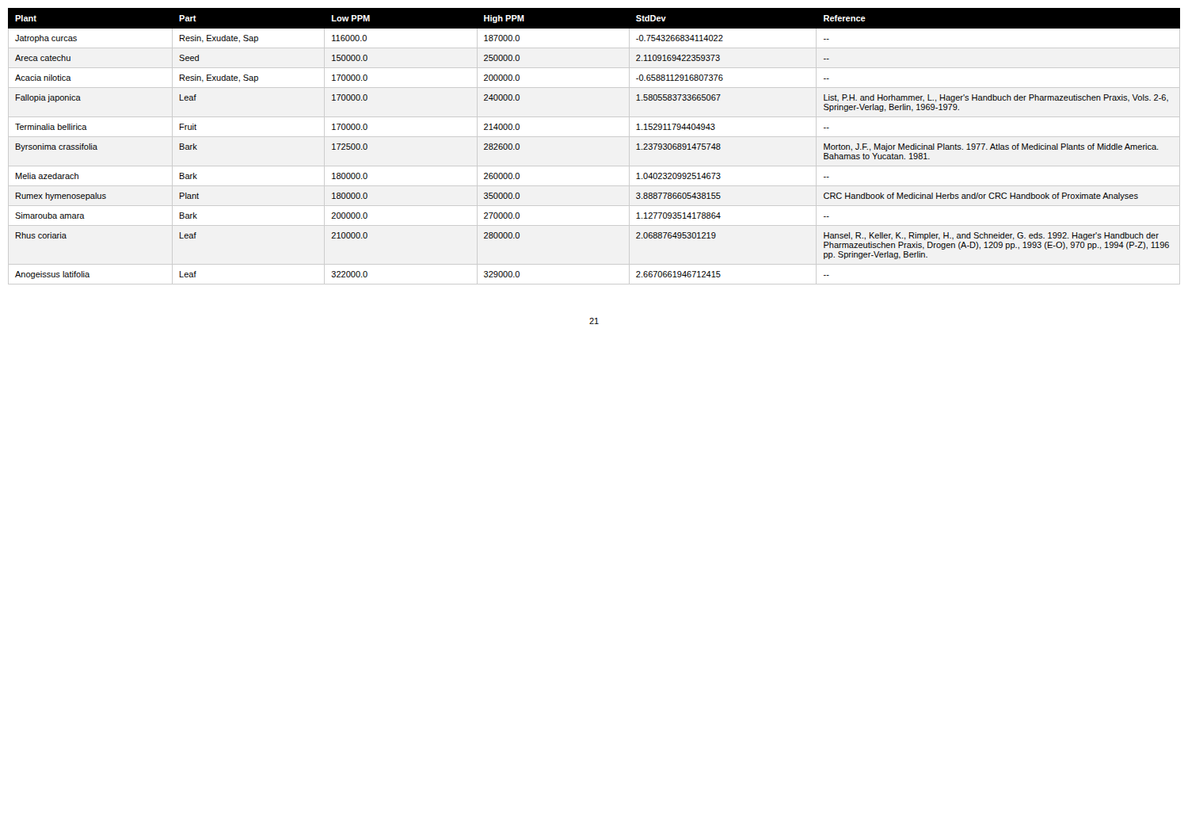| Plant | Part | Low PPM | High PPM | StdDev | Reference |
| --- | --- | --- | --- | --- | --- |
| Jatropha curcas | Resin, Exudate, Sap | 116000.0 | 187000.0 | -0.7543266834114022 | -- |
| Areca catechu | Seed | 150000.0 | 250000.0 | 2.1109169422359373 | -- |
| Acacia nilotica | Resin, Exudate, Sap | 170000.0 | 200000.0 | -0.6588112916807376 | -- |
| Fallopia japonica | Leaf | 170000.0 | 240000.0 | 1.5805583733665067 | List, P.H. and Horhammer, L., Hager's Handbuch der Pharmazeutischen Praxis, Vols. 2-6, Springer-Verlag, Berlin, 1969-1979. |
| Terminalia bellirica | Fruit | 170000.0 | 214000.0 | 1.152911794404943 | -- |
| Byrsonima crassifolia | Bark | 172500.0 | 282600.0 | 1.2379306891475748 | Morton, J.F., Major Medicinal Plants. 1977. Atlas of Medicinal Plants of Middle America. Bahamas to Yucatan. 1981. |
| Melia azedarach | Bark | 180000.0 | 260000.0 | 1.0402320992514673 | -- |
| Rumex hymenosepalus | Plant | 180000.0 | 350000.0 | 3.8887786605438155 | CRC Handbook of Medicinal Herbs and/or CRC Handbook of Proximate Analyses |
| Simarouba amara | Bark | 200000.0 | 270000.0 | 1.1277093514178864 | -- |
| Rhus coriaria | Leaf | 210000.0 | 280000.0 | 2.068876495301219 | Hansel, R., Keller, K., Rimpler, H., and Schneider, G. eds. 1992. Hager's Handbuch der Pharmazeutischen Praxis, Drogen (A-D), 1209 pp., 1993 (E-O), 970 pp., 1994 (P-Z), 1196 pp. Springer-Verlag, Berlin. |
| Anogeissus latifolia | Leaf | 322000.0 | 329000.0 | 2.6670661946712415 | -- |
21